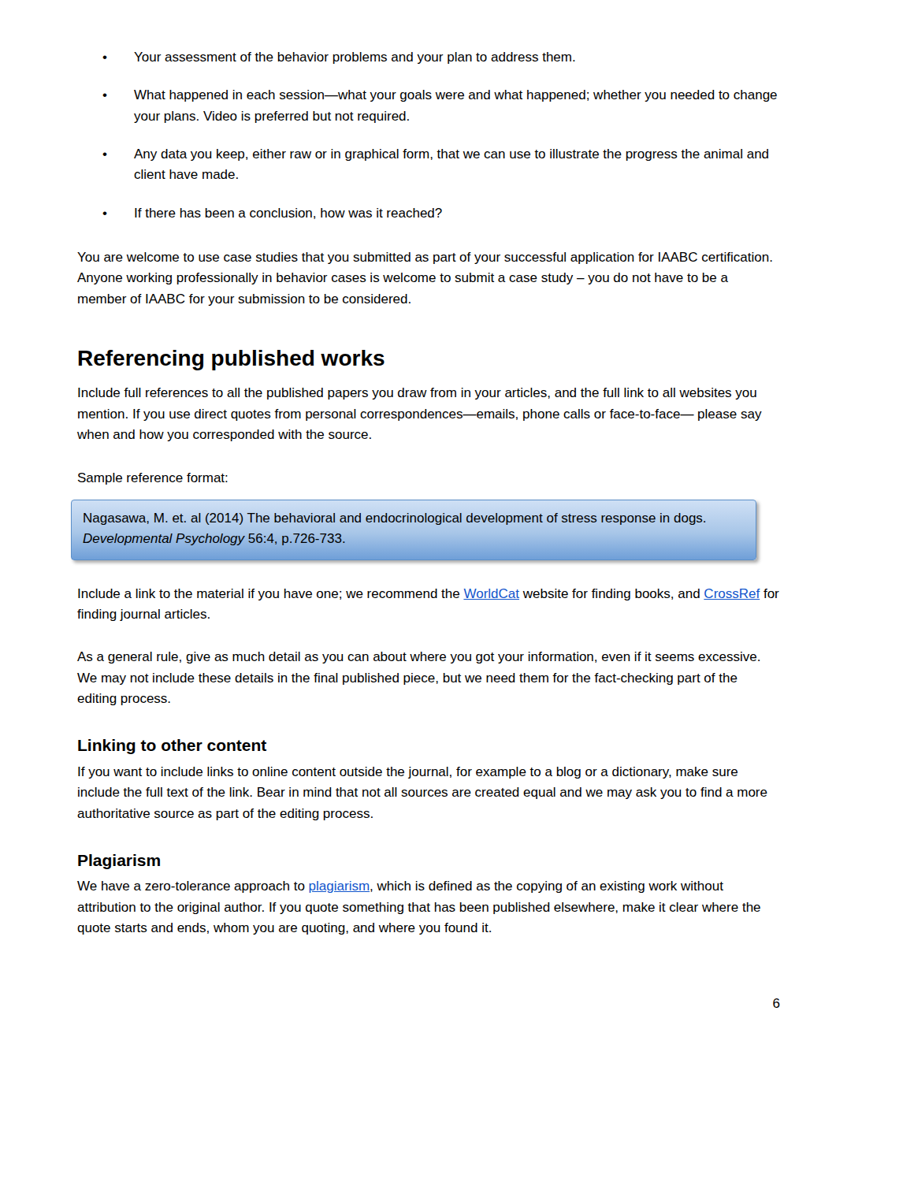Your assessment of the behavior problems and your plan to address them.
What happened in each session—what your goals were and what happened; whether you needed to change your plans. Video is preferred but not required.
Any data you keep, either raw or in graphical form, that we can use to illustrate the progress the animal and client have made.
If there has been a conclusion, how was it reached?
You are welcome to use case studies that you submitted as part of your successful application for IAABC certification. Anyone working professionally in behavior cases is welcome to submit a case study – you do not have to be a member of IAABC for your submission to be considered.
Referencing published works
Include full references to all the published papers you draw from in your articles, and the full link to all websites you mention. If you use direct quotes from personal correspondences—emails, phone calls or face-to-face— please say when and how you corresponded with the source.
Sample reference format:
Nagasawa, M. et. al (2014) The behavioral and endocrinological development of stress response in dogs. Developmental Psychology 56:4, p.726-733.
Include a link to the material if you have one; we recommend the WorldCat website for finding books, and CrossRef for finding journal articles.
As a general rule, give as much detail as you can about where you got your information, even if it seems excessive. We may not include these details in the final published piece, but we need them for the fact-checking part of the editing process.
Linking to other content
If you want to include links to online content outside the journal, for example to a blog or a dictionary, make sure include the full text of the link. Bear in mind that not all sources are created equal and we may ask you to find a more authoritative source as part of the editing process.
Plagiarism
We have a zero-tolerance approach to plagiarism, which is defined as the copying of an existing work without attribution to the original author. If you quote something that has been published elsewhere, make it clear where the quote starts and ends, whom you are quoting, and where you found it.
6